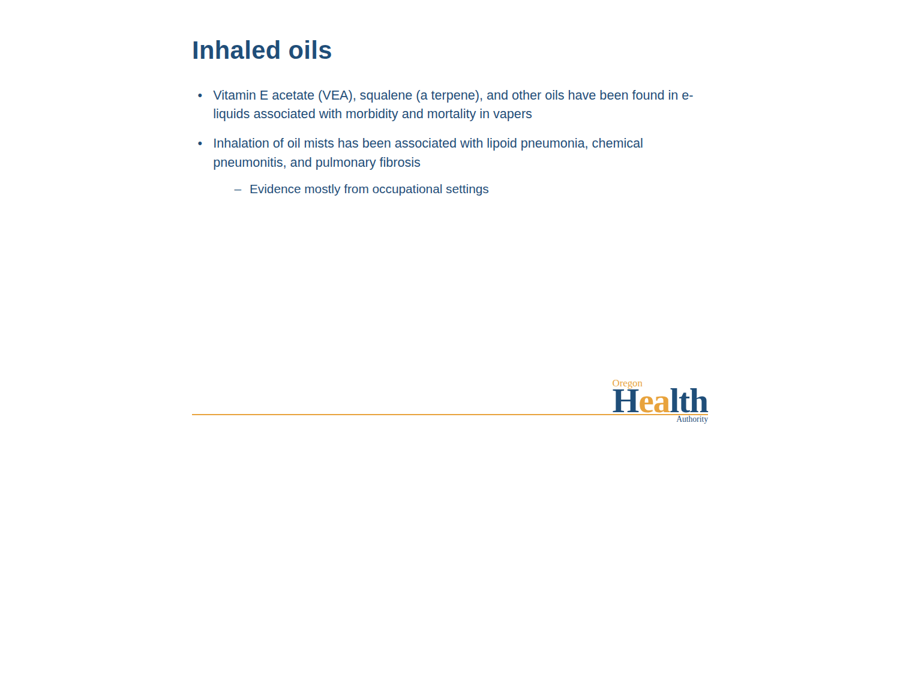Inhaled oils
Vitamin E acetate (VEA), squalene (a terpene), and other oils have been found in e-liquids associated with morbidity and mortality in vapers
Inhalation of oil mists has been associated with lipoid pneumonia, chemical pneumonitis, and pulmonary fibrosis
Evidence mostly from occupational settings
Oregon Health Authority